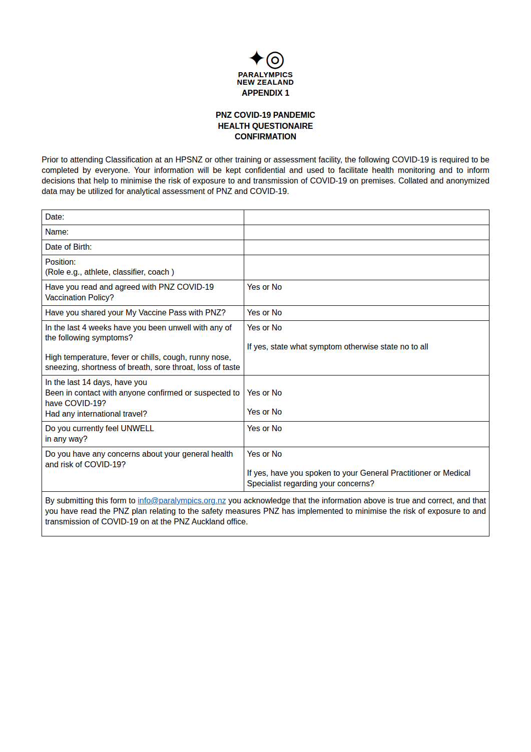✦◎
PARALYMPICS
NEW ZEALAND
APPENDIX 1
PNZ COVID-19 PANDEMIC
HEALTH QUESTIONAIRE
CONFIRMATION
Prior to attending Classification at an HPSNZ or other training or assessment facility, the following COVID-19 is required to be completed by everyone. Your information will be kept confidential and used to facilitate health monitoring and to inform decisions that help to minimise the risk of exposure to and transmission of COVID-19 on premises. Collated and anonymized data may be utilized for analytical assessment of PNZ and COVID-19.
| Date: | |
| Name: | |
| Date of Birth: | |
| Position: (Role e.g., athlete, classifier, coach ) | |
| Have you read and agreed with PNZ COVID-19 Vaccination Policy? | Yes or No |
| Have you shared your My Vaccine Pass with PNZ? | Yes or No |
| In the last 4 weeks have you been unwell with any of the following symptoms? High temperature, fever or chills, cough, runny nose, sneezing, shortness of breath, sore throat, loss of taste | Yes or No If yes, state what symptom otherwise state no to all |
| In the last 14 days, have you Been in contact with anyone confirmed or suspected to have COVID-19? Had any international travel? | Yes or No Yes or No |
| Do you currently feel UNWELL in any way? | Yes or No |
| Do you have any concerns about your general health and risk of COVID-19? | Yes or No If yes, have you spoken to your General Practitioner or Medical Specialist regarding your concerns? |
| By submitting this form to info@paralympics.org.nz you acknowledge that the information above is true and correct, and that you have read the PNZ plan relating to the safety measures PNZ has implemented to minimise the risk of exposure to and transmission of COVID-19 on at the PNZ Auckland office. |